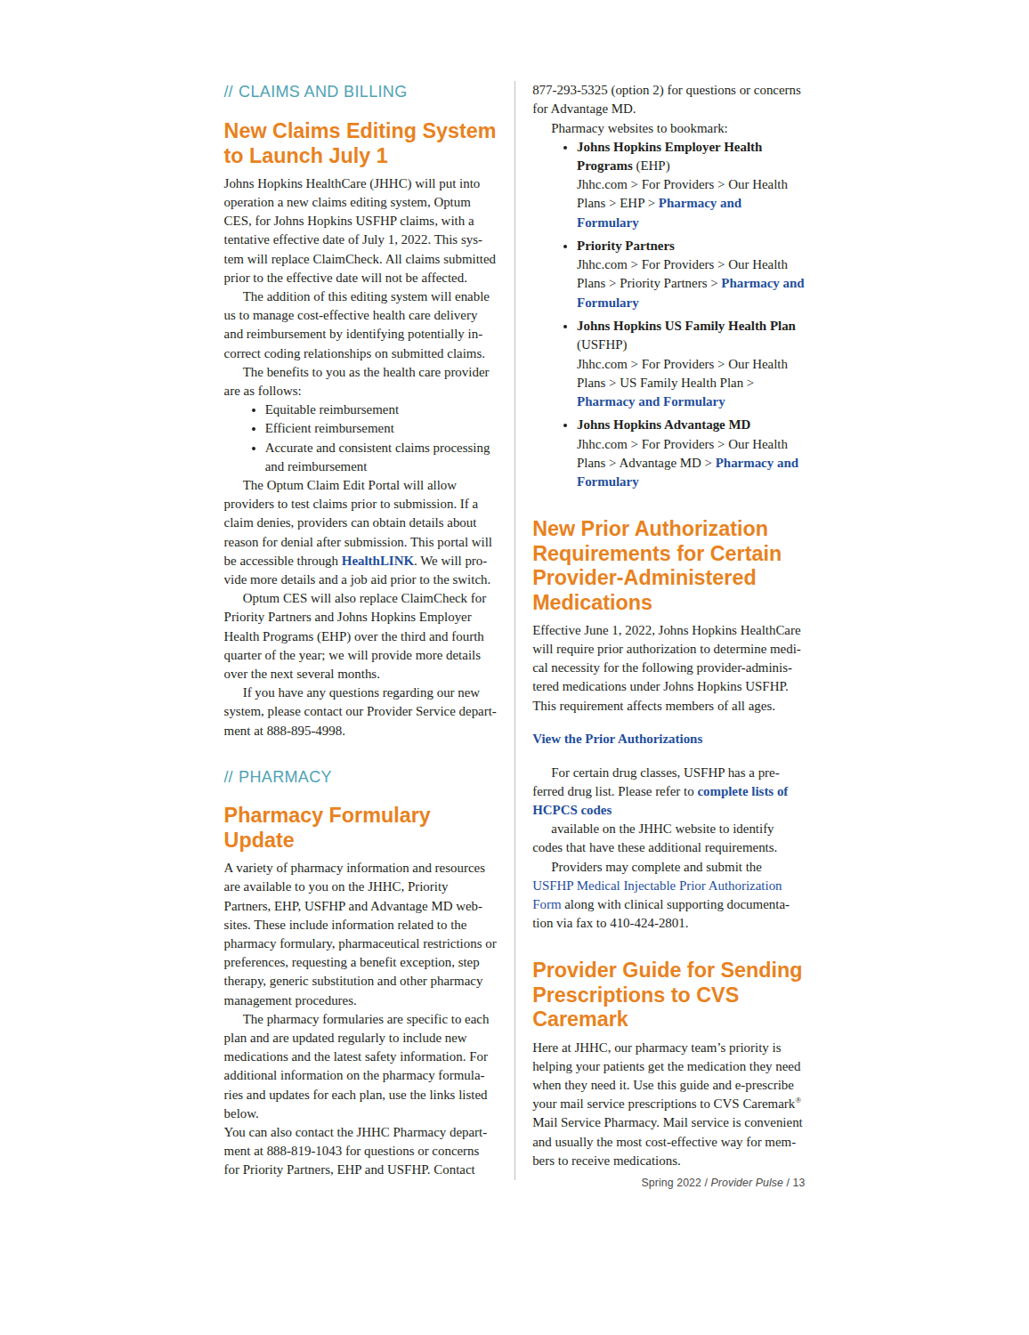// CLAIMS AND BILLING
New Claims Editing System to Launch July 1
Johns Hopkins HealthCare (JHHC) will put into operation a new claims editing system, Optum CES, for Johns Hopkins USFHP claims, with a tentative effective date of July 1, 2022. This system will replace ClaimCheck. All claims submitted prior to the effective date will not be affected.
The addition of this editing system will enable us to manage cost-effective health care delivery and reimbursement by identifying potentially incorrect coding relationships on submitted claims.
The benefits to you as the health care provider are as follows:
Equitable reimbursement
Efficient reimbursement
Accurate and consistent claims processing and reimbursement
The Optum Claim Edit Portal will allow providers to test claims prior to submission. If a claim denies, providers can obtain details about reason for denial after submission. This portal will be accessible through HealthLINK. We will provide more details and a job aid prior to the switch.
Optum CES will also replace ClaimCheck for Priority Partners and Johns Hopkins Employer Health Programs (EHP) over the third and fourth quarter of the year; we will provide more details over the next several months.
If you have any questions regarding our new system, please contact our Provider Service department at 888-895-4998.
// PHARMACY
Pharmacy Formulary Update
A variety of pharmacy information and resources are available to you on the JHHC, Priority Partners, EHP, USFHP and Advantage MD websites. These include information related to the pharmacy formulary, pharmaceutical restrictions or preferences, requesting a benefit exception, step therapy, generic substitution and other pharmacy management procedures.
The pharmacy formularies are specific to each plan and are updated regularly to include new medications and the latest safety information. For additional information on the pharmacy formularies and updates for each plan, use the links listed below.
You can also contact the JHHC Pharmacy department at 888-819-1043 for questions or concerns for Priority Partners, EHP and USFHP. Contact 877-293-5325 (option 2) for questions or concerns for Advantage MD.
Pharmacy websites to bookmark:
Johns Hopkins Employer Health Programs (EHP) Jhhc.com > For Providers > Our Health Plans > EHP > Pharmacy and Formulary
Priority Partners Jhhc.com > For Providers > Our Health Plans > Priority Partners > Pharmacy and Formulary
Johns Hopkins US Family Health Plan (USFHP) Jhhc.com > For Providers > Our Health Plans > US Family Health Plan > Pharmacy and Formulary
Johns Hopkins Advantage MD Jhhc.com > For Providers > Our Health Plans > Advantage MD > Pharmacy and Formulary
New Prior Authorization Requirements for Certain Provider-Administered Medications
Effective June 1, 2022, Johns Hopkins HealthCare will require prior authorization to determine medical necessity for the following provider-administered medications under Johns Hopkins USFHP. This requirement affects members of all ages.
View the Prior Authorizations
For certain drug classes, USFHP has a preferred drug list. Please refer to complete lists of HCPCS codes
available on the JHHC website to identify codes that have these additional requirements.
Providers may complete and submit the USFHP Medical Injectable Prior Authorization Form along with clinical supporting documentation via fax to 410-424-2801.
Provider Guide for Sending Prescriptions to CVS Caremark
Here at JHHC, our pharmacy team’s priority is helping your patients get the medication they need when they need it. Use this guide and e-prescribe your mail service prescriptions to CVS Caremark® Mail Service Pharmacy. Mail service is convenient and usually the most cost-effective way for members to receive medications.
Spring 2022 / Provider Pulse / 13